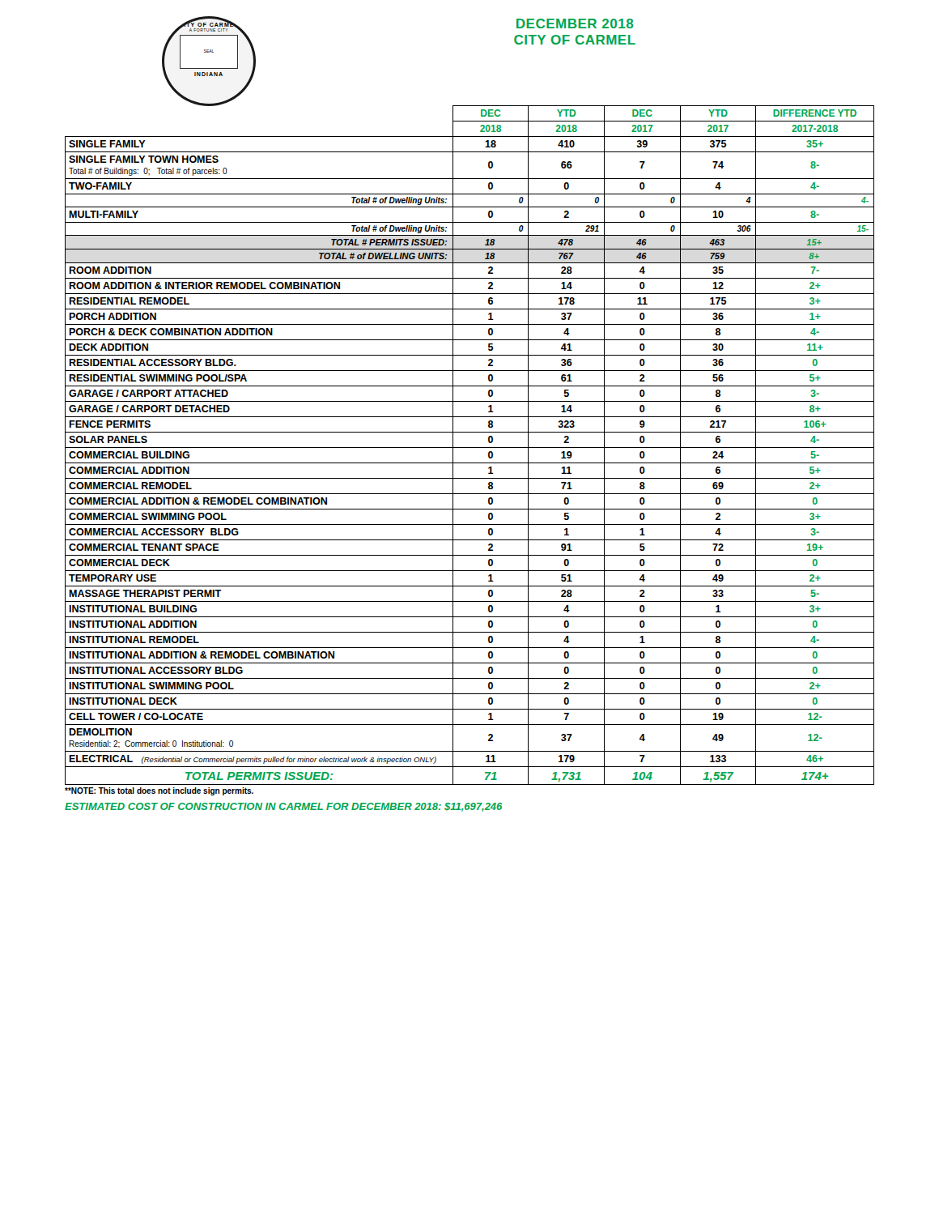CITY OF CARMEL
A FORTUNE CITY
SEAL
INDIANA
DECEMBER 2018
CITY OF CARMEL
| | DEC | YTD | DEC | YTD | DIFFERENCE YTD |
| --- | --- | --- | --- | --- | --- |
| | 2018 | 2018 | 2017 | 2017 | 2017-2018 |
| SINGLE FAMILY | 18 | 410 | 39 | 375 | 35+ |
| SINGLE FAMILY TOWN HOMES Total # of Buildings: 0; Total # of parcels: 0 | 0 | 66 | 7 | 74 | 8- |
| TWO-FAMILY | 0 | 0 | 0 | 4 | 4- |
| Total # of Dwelling Units: | 0 | 0 | 0 | 4 | 4- |
| MULTI-FAMILY | 0 | 2 | 0 | 10 | 8- |
| Total # of Dwelling Units: | 0 | 291 | 0 | 306 | 15- |
| TOTAL # PERMITS ISSUED: | 18 | 478 | 46 | 463 | 15+ |
| TOTAL # of DWELLING UNITS: | 18 | 767 | 46 | 759 | 8+ |
| ROOM ADDITION | 2 | 28 | 4 | 35 | 7- |
| ROOM ADDITION & INTERIOR REMODEL COMBINATION | 2 | 14 | 0 | 12 | 2+ |
| RESIDENTIAL REMODEL | 6 | 178 | 11 | 175 | 3+ |
| PORCH ADDITION | 1 | 37 | 0 | 36 | 1+ |
| PORCH & DECK COMBINATION ADDITION | 0 | 4 | 0 | 8 | 4- |
| DECK ADDITION | 5 | 41 | 0 | 30 | 11+ |
| RESIDENTIAL ACCESSORY BLDG. | 2 | 36 | 0 | 36 | 0 |
| RESIDENTIAL SWIMMING POOL/SPA | 0 | 61 | 2 | 56 | 5+ |
| GARAGE / CARPORT ATTACHED | 0 | 5 | 0 | 8 | 3- |
| GARAGE / CARPORT DETACHED | 1 | 14 | 0 | 6 | 8+ |
| FENCE PERMITS | 8 | 323 | 9 | 217 | 106+ |
| SOLAR PANELS | 0 | 2 | 0 | 6 | 4- |
| COMMERCIAL BUILDING | 0 | 19 | 0 | 24 | 5- |
| COMMERCIAL ADDITION | 1 | 11 | 0 | 6 | 5+ |
| COMMERCIAL REMODEL | 8 | 71 | 8 | 69 | 2+ |
| COMMERCIAL ADDITION & REMODEL COMBINATION | 0 | 0 | 0 | 0 | 0 |
| COMMERCIAL SWIMMING POOL | 0 | 5 | 0 | 2 | 3+ |
| COMMERCIAL ACCESSORY BLDG | 0 | 1 | 1 | 4 | 3- |
| COMMERCIAL TENANT SPACE | 2 | 91 | 5 | 72 | 19+ |
| COMMERCIAL DECK | 0 | 0 | 0 | 0 | 0 |
| TEMPORARY USE | 1 | 51 | 4 | 49 | 2+ |
| MASSAGE THERAPIST PERMIT | 0 | 28 | 2 | 33 | 5- |
| INSTITUTIONAL BUILDING | 0 | 4 | 0 | 1 | 3+ |
| INSTITUTIONAL ADDITION | 0 | 0 | 0 | 0 | 0 |
| INSTITUTIONAL REMODEL | 0 | 4 | 1 | 8 | 4- |
| INSTITUTIONAL ADDITION & REMODEL COMBINATION | 0 | 0 | 0 | 0 | 0 |
| INSTITUTIONAL ACCESSORY BLDG | 0 | 0 | 0 | 0 | 0 |
| INSTITUTIONAL SWIMMING POOL | 0 | 2 | 0 | 0 | 2+ |
| INSTITUTIONAL DECK | 0 | 0 | 0 | 0 | 0 |
| CELL TOWER / CO-LOCATE | 1 | 7 | 0 | 19 | 12- |
| DEMOLITION Residential: 2; Commercial: 0 Institutional: 0 | 2 | 37 | 4 | 49 | 12- |
| ELECTRICAL (Residential or Commercial permits pulled for minor electrical work & inspection ONLY) | 11 | 179 | 7 | 133 | 46+ |
| TOTAL PERMITS ISSUED: | 71 | 1,731 | 104 | 1,557 | 174+ |
**NOTE: This total does not include sign permits.
ESTIMATED COST OF CONSTRUCTION IN CARMEL FOR DECEMBER 2018: $11,697,246